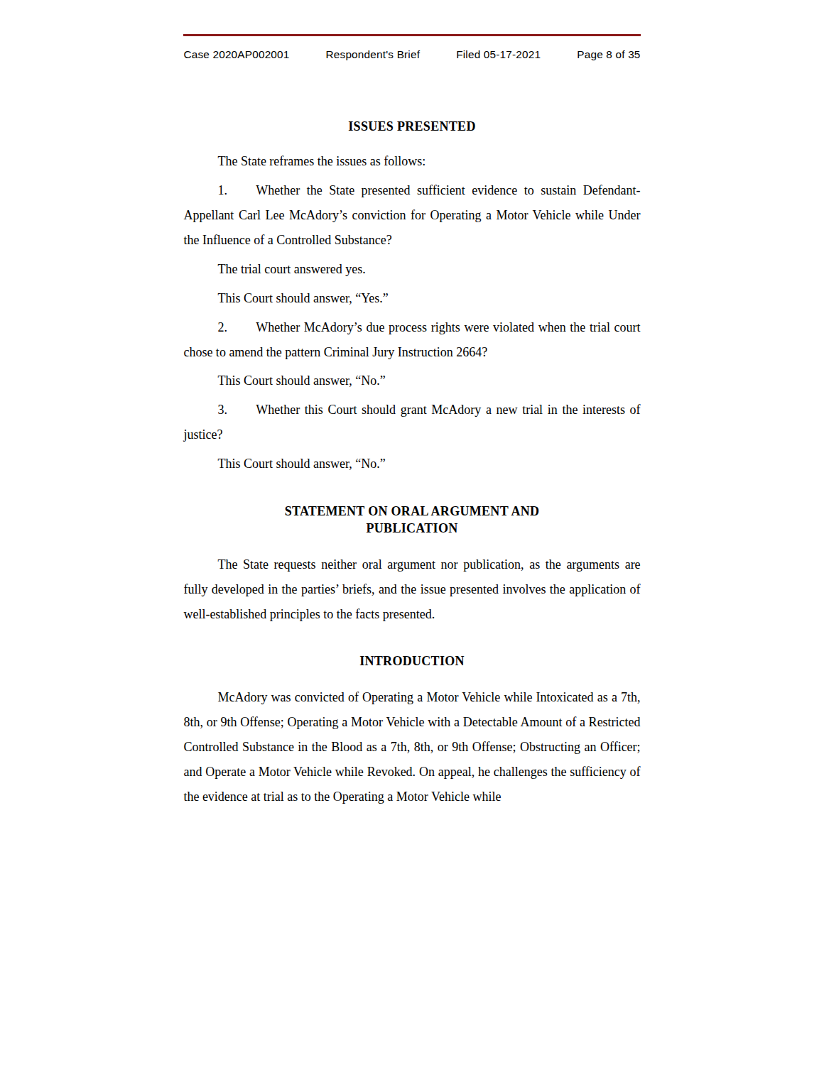Case 2020AP002001 Respondent's Brief Filed 05-17-2021 Page 8 of 35
ISSUES PRESENTED
The State reframes the issues as follows:
1. Whether the State presented sufficient evidence to sustain Defendant-Appellant Carl Lee McAdory’s conviction for Operating a Motor Vehicle while Under the Influence of a Controlled Substance?
The trial court answered yes.
This Court should answer, “Yes.”
2. Whether McAdory’s due process rights were violated when the trial court chose to amend the pattern Criminal Jury Instruction 2664?
This Court should answer, “No.”
3. Whether this Court should grant McAdory a new trial in the interests of justice?
This Court should answer, “No.”
STATEMENT ON ORAL ARGUMENT AND
PUBLICATION
The State requests neither oral argument nor publication, as the arguments are fully developed in the parties’ briefs, and the issue presented involves the application of well-established principles to the facts presented.
INTRODUCTION
McAdory was convicted of Operating a Motor Vehicle while Intoxicated as a 7th, 8th, or 9th Offense; Operating a Motor Vehicle with a Detectable Amount of a Restricted Controlled Substance in the Blood as a 7th, 8th, or 9th Offense; Obstructing an Officer; and Operate a Motor Vehicle while Revoked. On appeal, he challenges the sufficiency of the evidence at trial as to the Operating a Motor Vehicle while